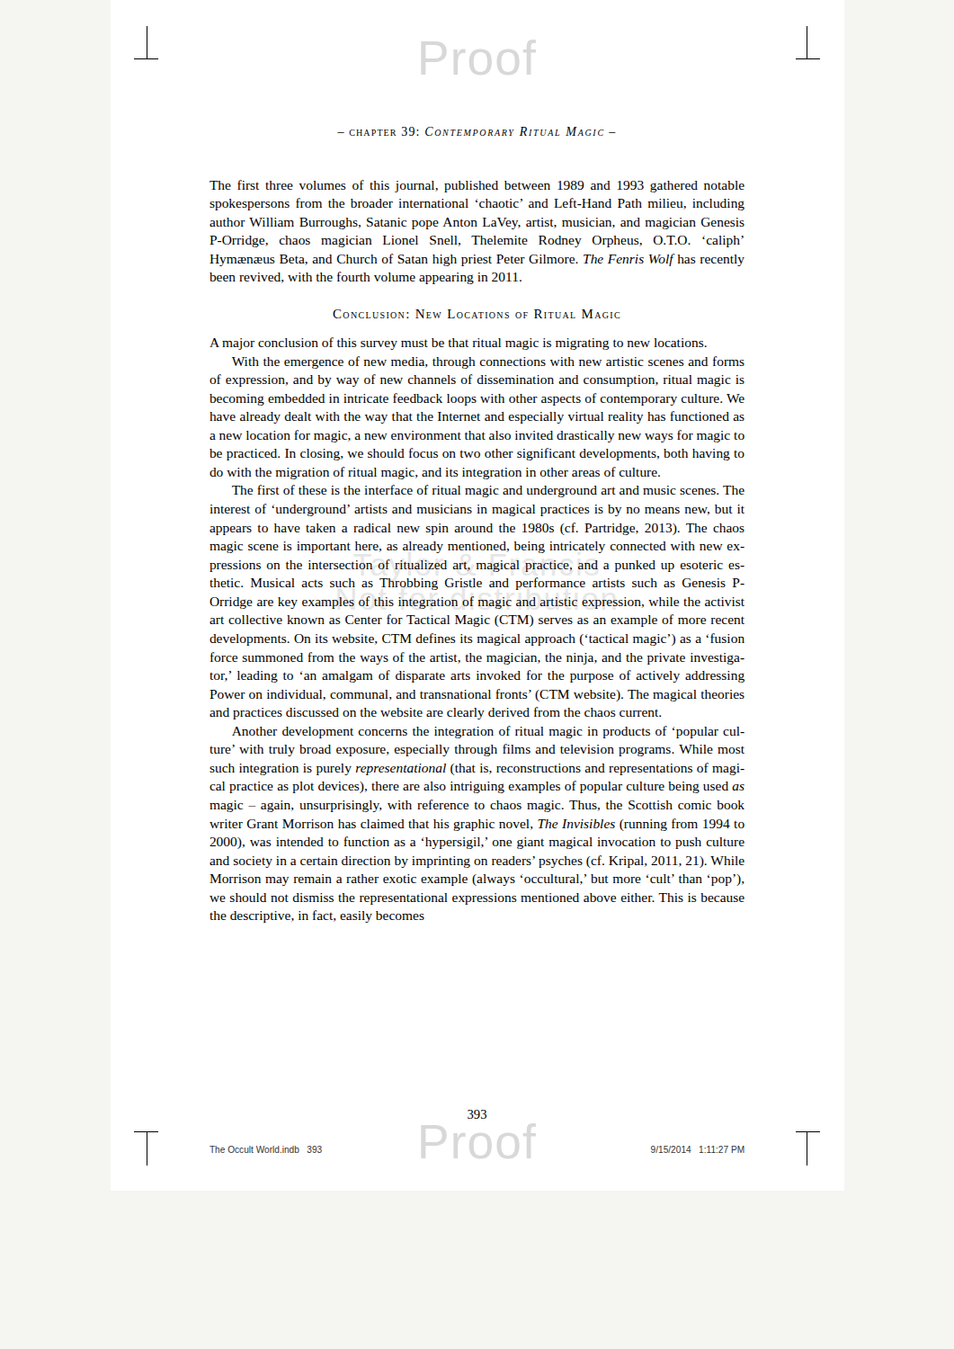Proof
Proof
Taylor & Francis
Not for distribution
– chapter 39: Contemporary Ritual Magic –
The first three volumes of this journal, published between 1989 and 1993 gathered notable spokespersons from the broader international ‘chaotic’ and Left-Hand Path milieu, including author William Burroughs, Satanic pope Anton LaVey, artist, musician, and magician Genesis P-Orridge, chaos magician Lionel Snell, Thelemite Rodney Orpheus, O.T.O. ‘caliph’ Hymænæus Beta, and Church of Satan high priest Peter Gilmore. The Fenris Wolf has recently been revived, with the fourth volume appearing in 2011.
Conclusion: New Locations of Ritual Magic
A major conclusion of this survey must be that ritual magic is migrating to new locations.
With the emergence of new media, through connections with new artistic scenes and forms of expression, and by way of new channels of dissemination and consumption, ritual magic is becoming embedded in intricate feedback loops with other aspects of contemporary culture. We have already dealt with the way that the Internet and especially virtual reality has functioned as a new location for magic, a new environment that also invited drastically new ways for magic to be practiced. In closing, we should focus on two other significant developments, both having to do with the migration of ritual magic, and its integration in other areas of culture.
The first of these is the interface of ritual magic and underground art and music scenes. The interest of ‘underground’ artists and musicians in magical practices is by no means new, but it appears to have taken a radical new spin around the 1980s (cf. Partridge, 2013). The chaos magic scene is important here, as already mentioned, being intricately connected with new expressions on the intersection of ritualized art, magical practice, and a punked up esoteric esthetic. Musical acts such as Throbbing Gristle and performance artists such as Genesis P-Orridge are key examples of this integration of magic and artistic expression, while the activist art collective known as Center for Tactical Magic (CTM) serves as an example of more recent developments. On its website, CTM defines its magical approach (‘tactical magic’) as a ‘fusion force summoned from the ways of the artist, the magician, the ninja, and the private investigator,’ leading to ‘an amalgam of disparate arts invoked for the purpose of actively addressing Power on individual, communal, and transnational fronts’ (CTM website). The magical theories and practices discussed on the website are clearly derived from the chaos current.
Another development concerns the integration of ritual magic in products of ‘popular culture’ with truly broad exposure, especially through films and television programs. While most such integration is purely representational (that is, reconstructions and representations of magical practice as plot devices), there are also intriguing examples of popular culture being used as magic – again, unsurprisingly, with reference to chaos magic. Thus, the Scottish comic book writer Grant Morrison has claimed that his graphic novel, The Invisibles (running from 1994 to 2000), was intended to function as a ‘hypersigil,’ one giant magical invocation to push culture and society in a certain direction by imprinting on readers’ psyches (cf. Kripal, 2011, 21). While Morrison may remain a rather exotic example (always ‘occultural,’ but more ‘cult’ than ‘pop’), we should not dismiss the representational expressions mentioned above either. This is because the descriptive, in fact, easily becomes
393
The Occult World.indb 393 9/15/2014 1:11:27 PM